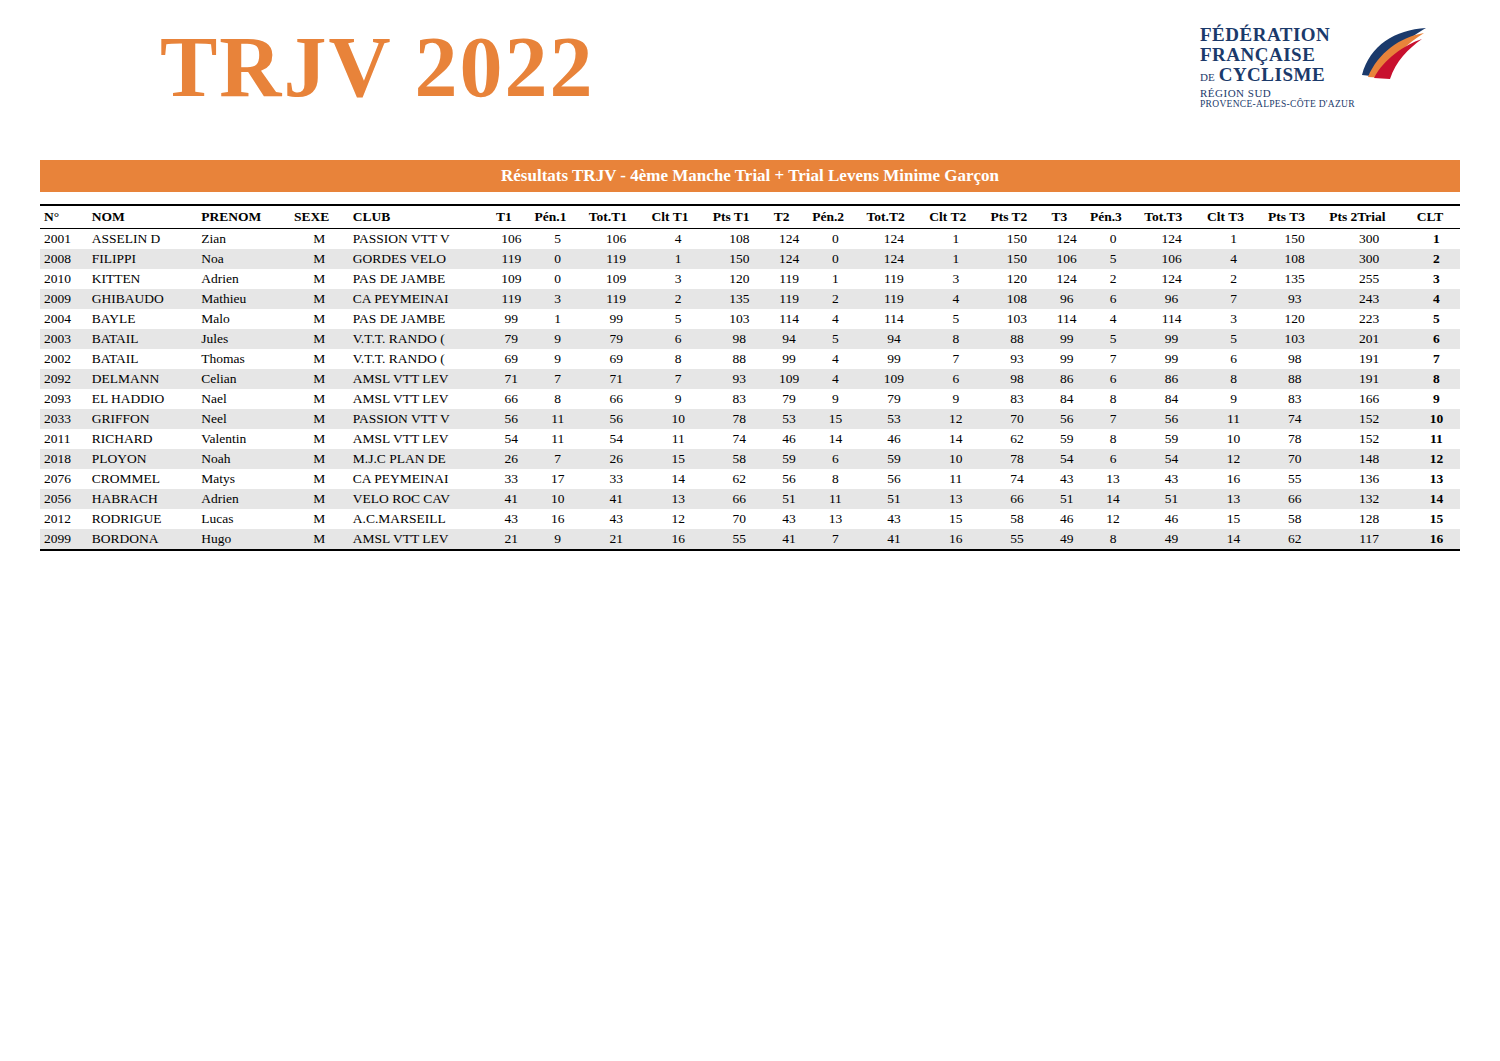TRJV 2022
FÉDÉRATION
FRANÇAISE
DE CYCLISME
RÉGION SUD
PROVENCE-ALPES-CÔTE D'AZUR
Résultats TRJV - 4ème Manche Trial + Trial Levens Minime Garçon
| N° | NOM | PRENOM | SEXE | CLUB | T1 | Pén.1 | Tot.T1 | Clt T1 | Pts T1 | T2 | Pén.2 | Tot.T2 | Clt T2 | Pts T2 | T3 | Pén.3 | Tot.T3 | Clt T3 | Pts T3 | Pts 2Trial | CLT |
| --- | --- | --- | --- | --- | --- | --- | --- | --- | --- | --- | --- | --- | --- | --- | --- | --- | --- | --- | --- | --- | --- |
| 2001 | ASSELIN D | Zian | M | PASSION VTT V | 106 | 5 | 106 | 4 | 108 | 124 | 0 | 124 | 1 | 150 | 124 | 0 | 124 | 1 | 150 | 300 | 1 |
| 2008 | FILIPPI | Noa | M | GORDES VELO | 119 | 0 | 119 | 1 | 150 | 124 | 0 | 124 | 1 | 150 | 106 | 5 | 106 | 4 | 108 | 300 | 2 |
| 2010 | KITTEN | Adrien | M | PAS DE JAMBE | 109 | 0 | 109 | 3 | 120 | 119 | 1 | 119 | 3 | 120 | 124 | 2 | 124 | 2 | 135 | 255 | 3 |
| 2009 | GHIBAUDO | Mathieu | M | CA PEYMEINAI | 119 | 3 | 119 | 2 | 135 | 119 | 2 | 119 | 4 | 108 | 96 | 6 | 96 | 7 | 93 | 243 | 4 |
| 2004 | BAYLE | Malo | M | PAS DE JAMBE | 99 | 1 | 99 | 5 | 103 | 114 | 4 | 114 | 5 | 103 | 114 | 4 | 114 | 3 | 120 | 223 | 5 |
| 2003 | BATAIL | Jules | M | V.T.T. RANDO ( | 79 | 9 | 79 | 6 | 98 | 94 | 5 | 94 | 8 | 88 | 99 | 5 | 99 | 5 | 103 | 201 | 6 |
| 2002 | BATAIL | Thomas | M | V.T.T. RANDO ( | 69 | 9 | 69 | 8 | 88 | 99 | 4 | 99 | 7 | 93 | 99 | 7 | 99 | 6 | 98 | 191 | 7 |
| 2092 | DELMANN | Celian | M | AMSL VTT LEV | 71 | 7 | 71 | 7 | 93 | 109 | 4 | 109 | 6 | 98 | 86 | 6 | 86 | 8 | 88 | 191 | 8 |
| 2093 | EL HADDIO | Nael | M | AMSL VTT LEV | 66 | 8 | 66 | 9 | 83 | 79 | 9 | 79 | 9 | 83 | 84 | 8 | 84 | 9 | 83 | 166 | 9 |
| 2033 | GRIFFON | Neel | M | PASSION VTT V | 56 | 11 | 56 | 10 | 78 | 53 | 15 | 53 | 12 | 70 | 56 | 7 | 56 | 11 | 74 | 152 | 10 |
| 2011 | RICHARD | Valentin | M | AMSL VTT LEV | 54 | 11 | 54 | 11 | 74 | 46 | 14 | 46 | 14 | 62 | 59 | 8 | 59 | 10 | 78 | 152 | 11 |
| 2018 | PLOYON | Noah | M | M.J.C PLAN DE | 26 | 7 | 26 | 15 | 58 | 59 | 6 | 59 | 10 | 78 | 54 | 6 | 54 | 12 | 70 | 148 | 12 |
| 2076 | CROMMEL | Matys | M | CA PEYMEINAI | 33 | 17 | 33 | 14 | 62 | 56 | 8 | 56 | 11 | 74 | 43 | 13 | 43 | 16 | 55 | 136 | 13 |
| 2056 | HABRACH | Adrien | M | VELO ROC CAV | 41 | 10 | 41 | 13 | 66 | 51 | 11 | 51 | 13 | 66 | 51 | 14 | 51 | 13 | 66 | 132 | 14 |
| 2012 | RODRIGUE | Lucas | M | A.C.MARSEILL | 43 | 16 | 43 | 12 | 70 | 43 | 13 | 43 | 15 | 58 | 46 | 12 | 46 | 15 | 58 | 128 | 15 |
| 2099 | BORDONA | Hugo | M | AMSL VTT LEV | 21 | 9 | 21 | 16 | 55 | 41 | 7 | 41 | 16 | 55 | 49 | 8 | 49 | 14 | 62 | 117 | 16 |